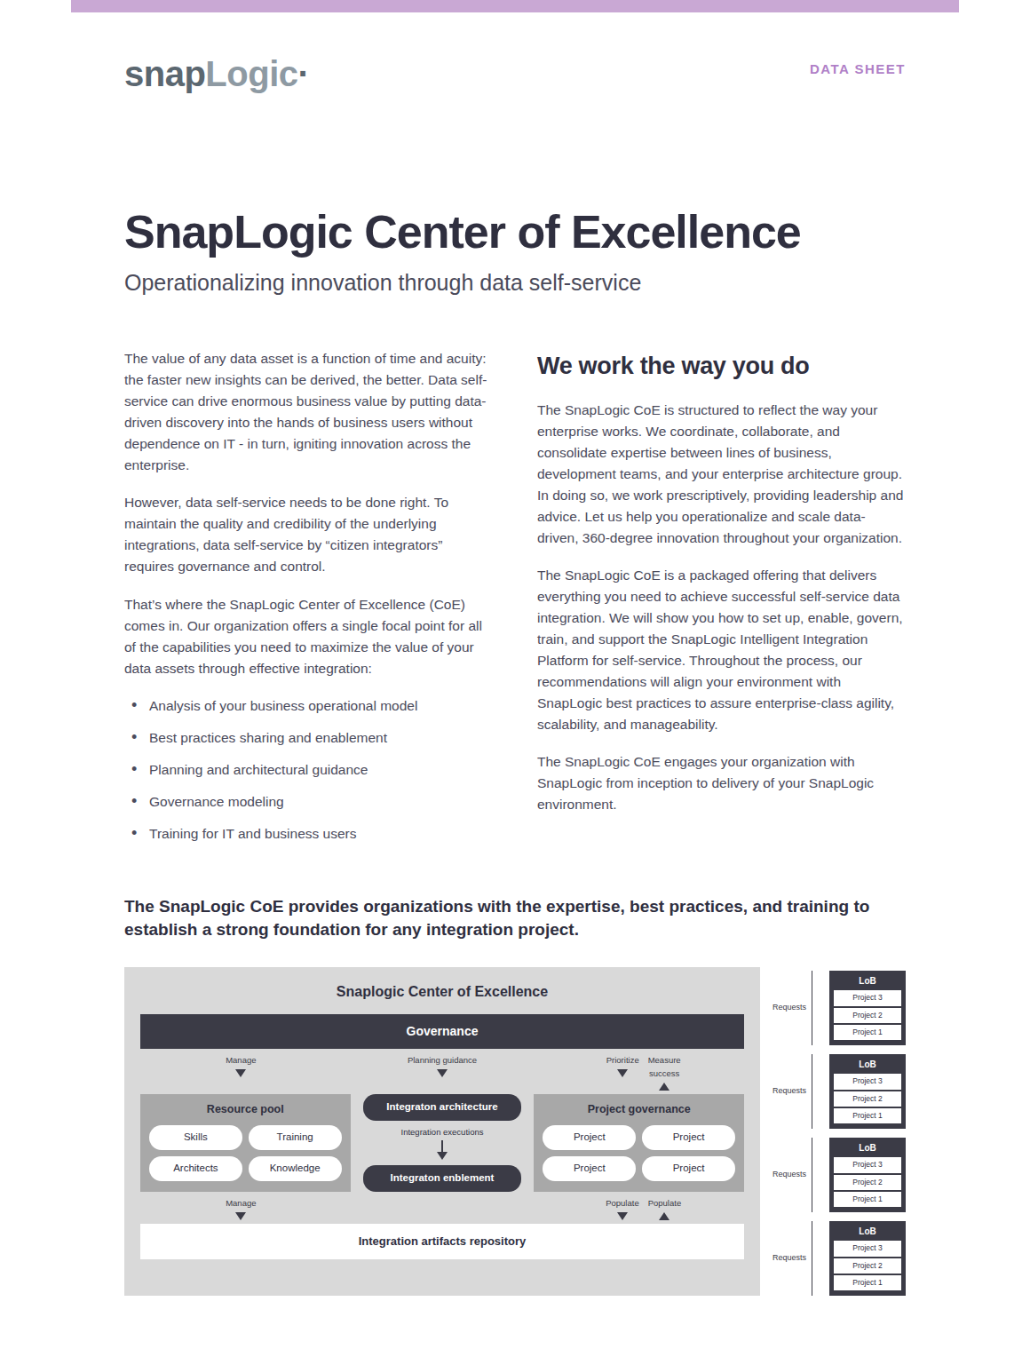snap Logic·
DATA SHEET
SnapLogic Center of Excellence
Operationalizing innovation through data self-service
The value of any data asset is a function of time and acuity: the faster new insights can be derived, the better. Data self-service can drive enormous business value by putting data-driven discovery into the hands of business users without dependence on IT - in turn, igniting innovation across the enterprise.
However, data self-service needs to be done right. To maintain the quality and credibility of the underlying integrations, data self-service by “citizen integrators” requires governance and control.
That’s where the SnapLogic Center of Excellence (CoE) comes in. Our organization offers a single focal point for all of the capabilities you need to maximize the value of your data assets through effective integration:
Analysis of your business operational model
Best practices sharing and enablement
Planning and architectural guidance
Governance modeling
Training for IT and business users
We work the way you do
The SnapLogic CoE is structured to reflect the way your enterprise works. We coordinate, collaborate, and consolidate expertise between lines of business, development teams, and your enterprise architecture group. In doing so, we work prescriptively, providing leadership and advice. Let us help you operationalize and scale data-driven, 360-degree innovation throughout your organization.
The SnapLogic CoE is a packaged offering that delivers everything you need to achieve successful self-service data integration. We will show you how to set up, enable, govern, train, and support the SnapLogic Intelligent Integration Platform for self-service. Throughout the process, our recommendations will align your environment with SnapLogic best practices to assure enterprise-class agility, scalability, and manageability.
The SnapLogic CoE engages your organization with SnapLogic from inception to delivery of your SnapLogic environment.
The SnapLogic CoE provides organizations with the expertise, best practices, and training to establish a strong foundation for any integration project.
Snaplogic Center of Excellence
Governance
Manage
Planning guidance
Prioritize
Measure
success
Resource pool
Skills
Training
Architects
Knowledge
Integraton architecture
Integration executions
Integraton enblement
Project governance
Project
Project
Project
Project
Manage
Populate
Populate
Integration artifacts repository
Requests
LoB
Project 3
Project 2
Project 1
Requests
LoB
Project 3
Project 2
Project 1
Requests
LoB
Project 3
Project 2
Project 1
Requests
LoB
Project 3
Project 2
Project 1